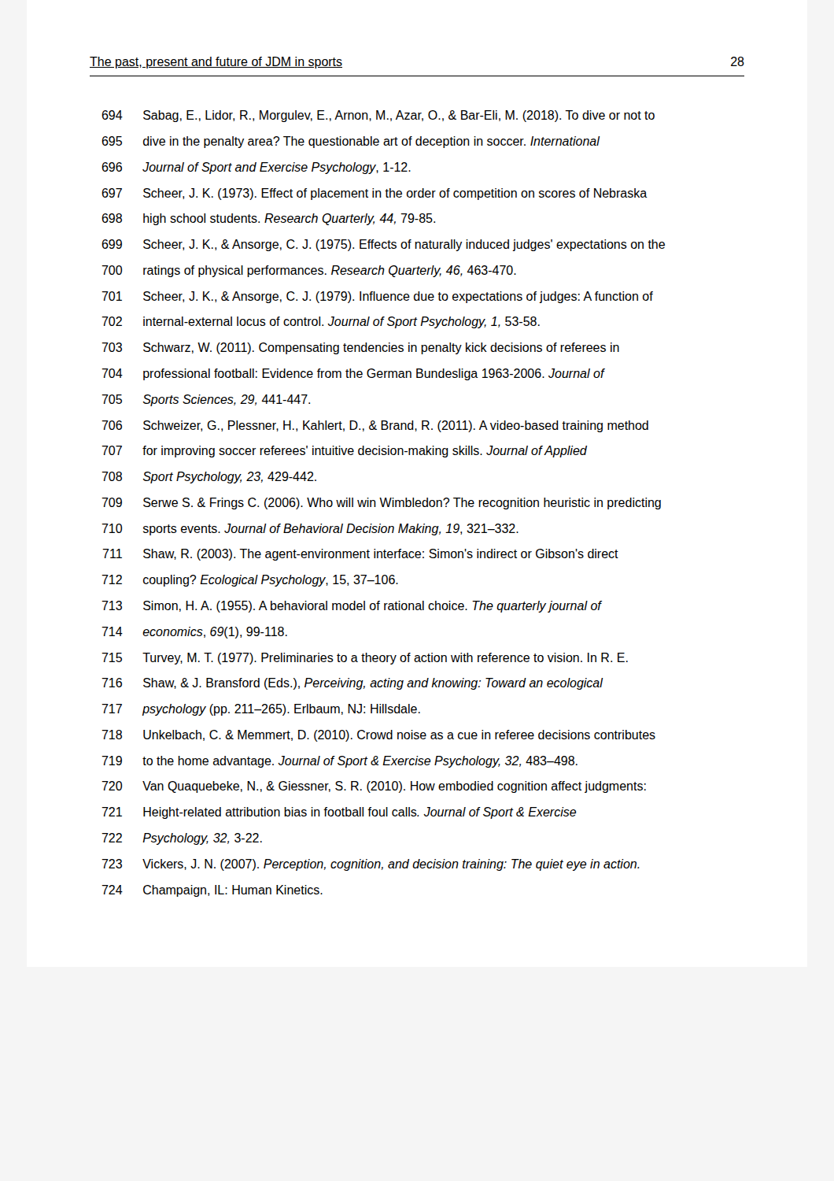The past, present and future of JDM in sports 28
Sabag, E., Lidor, R., Morgulev, E., Arnon, M., Azar, O., & Bar-Eli, M. (2018). To dive or not to
dive in the penalty area? The questionable art of deception in soccer. International
Journal of Sport and Exercise Psychology, 1-12.
Scheer, J. K. (1973). Effect of placement in the order of competition on scores of Nebraska
high school students. Research Quarterly, 44, 79-85.
Scheer, J. K., & Ansorge, C. J. (1975). Effects of naturally induced judges' expectations on the
ratings of physical performances. Research Quarterly, 46, 463-470.
Scheer, J. K., & Ansorge, C. J. (1979). Influence due to expectations of judges: A function of
internal-external locus of control. Journal of Sport Psychology, 1, 53-58.
Schwarz, W. (2011). Compensating tendencies in penalty kick decisions of referees in
professional football: Evidence from the German Bundesliga 1963-2006. Journal of
Sports Sciences, 29, 441-447.
Schweizer, G., Plessner, H., Kahlert, D., & Brand, R. (2011). A video-based training method
for improving soccer referees' intuitive decision-making skills. Journal of Applied
Sport Psychology, 23, 429-442.
Serwe S. & Frings C. (2006). Who will win Wimbledon? The recognition heuristic in predicting
sports events. Journal of Behavioral Decision Making, 19, 321–332.
Shaw, R. (2003). The agent-environment interface: Simon's indirect or Gibson's direct
coupling? Ecological Psychology, 15, 37–106.
Simon, H. A. (1955). A behavioral model of rational choice. The quarterly journal of
economics, 69(1), 99-118.
Turvey, M. T. (1977). Preliminaries to a theory of action with reference to vision. In R. E.
Shaw, & J. Bransford (Eds.), Perceiving, acting and knowing: Toward an ecological
psychology (pp. 211–265). Erlbaum, NJ: Hillsdale.
Unkelbach, C. & Memmert, D. (2010). Crowd noise as a cue in referee decisions contributes
to the home advantage. Journal of Sport & Exercise Psychology, 32, 483–498.
Van Quaquebeke, N., & Giessner, S. R. (2010). How embodied cognition affect judgments:
Height-related attribution bias in football foul calls. Journal of Sport & Exercise
Psychology, 32, 3-22.
Vickers, J. N. (2007). Perception, cognition, and decision training: The quiet eye in action.
Champaign, IL: Human Kinetics.